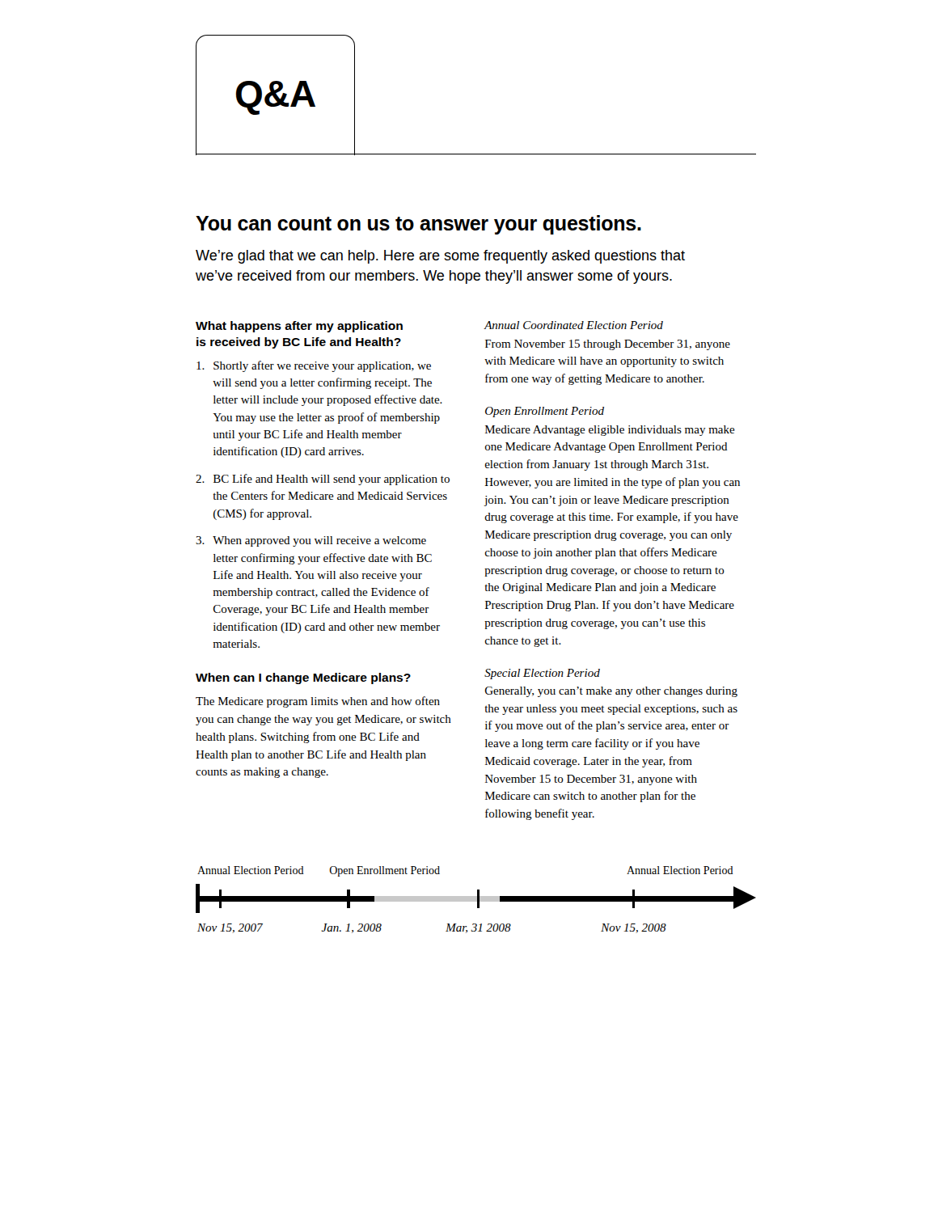Q&A
You can count on us to answer your questions.
We’re glad that we can help. Here are some frequently asked questions that we’ve received from our members. We hope they’ll answer some of yours.
What happens after my application
is received by BC Life and Health?
Shortly after we receive your application, we will send you a letter confirming receipt. The letter will include your proposed effective date. You may use the letter as proof of membership until your BC Life and Health member identification (ID) card arrives.
BC Life and Health will send your application to the Centers for Medicare and Medicaid Services (CMS) for approval.
When approved you will receive a welcome letter confirming your effective date with BC Life and Health. You will also receive your membership contract, called the Evidence of Coverage, your BC Life and Health member identification (ID) card and other new member materials.
When can I change Medicare plans?
The Medicare program limits when and how often you can change the way you get Medicare, or switch health plans. Switching from one BC Life and Health plan to another BC Life and Health plan counts as making a change.
Annual Coordinated Election Period
From November 15 through December 31, anyone with Medicare will have an opportunity to switch from one way of getting Medicare to another.
Open Enrollment Period
Medicare Advantage eligible individuals may make one Medicare Advantage Open Enrollment Period election from January 1st through March 31st. However, you are limited in the type of plan you can join. You can’t join or leave Medicare prescription drug coverage at this time. For example, if you have Medicare prescription drug coverage, you can only choose to join another plan that offers Medicare prescription drug coverage, or choose to return to the Original Medicare Plan and join a Medicare Prescription Drug Plan. If you don’t have Medicare prescription drug coverage, you can’t use this chance to get it.
Special Election Period
Generally, you can’t make any other changes during the year unless you meet special exceptions, such as if you move out of the plan’s service area, enter or leave a long term care facility or if you have Medicaid coverage. Later in the year, from November 15 to December 31, anyone with Medicare can switch to another plan for the following benefit year.
Annual Election Period Open Enrollment Period Annual Election Period
Nov 15, 2007 Jan. 1, 2008 Mar, 31 2008 Nov 15, 2008